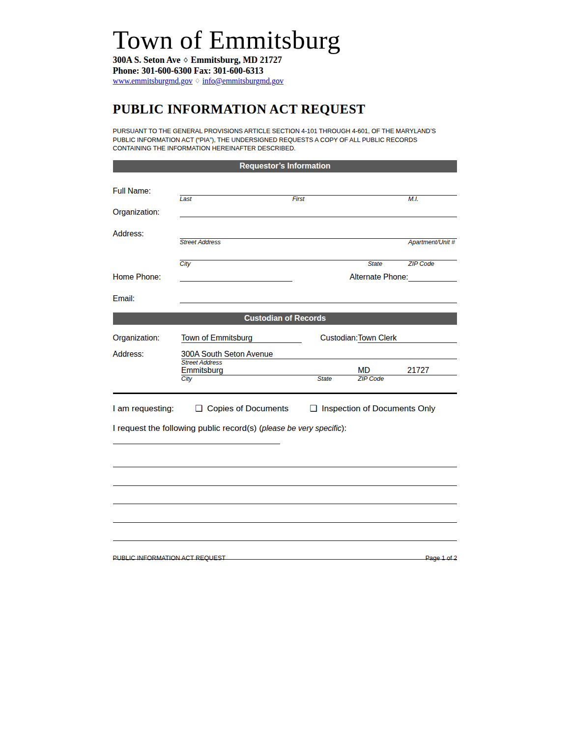Town of Emmitsburg
300A S. Seton Ave ♢ Emmitsburg, MD 21727
Phone: 301-600-6300 Fax: 301-600-6313
www.emmitsburgmd.gov ♢ info@emmitsburgmd.gov
PUBLIC INFORMATION ACT REQUEST
PURSUANT TO THE GENERAL PROVISIONS ARTICLE SECTION 4-101 THROUGH 4-601, OF THE MARYLAND’S PUBLIC INFORMATION ACT (“PIA”), THE UNDERSIGNED REQUESTS A COPY OF ALL PUBLIC RECORDS CONTAINING THE INFORMATION HEREINAFTER DESCRIBED.
Requestor’s Information
| Full Name: | | | |
| | Last | First | M.I. |
| Organization: | |
| Address: | | |
| | Street Address | Apartment/Unit # |
| | City | State | ZIP Code |
| Home Phone: | | Alternate Phone: | |
| Email: | |
Custodian of Records
| Organization: | Town of Emmitsburg | Custodian: | Town Clerk |
| Address: | 300A South Seton Avenue |
| | Street Address |
| | Emmitsburg | MD 21727 |
| | City | State | ZIP Code |
I am requesting: ❑ Copies of Documents ❑ Inspection of Documents Only
I request the following public record(s) (please be very specific):
PUBLIC INFORMATION ACT REQUEST Page 1 of 2